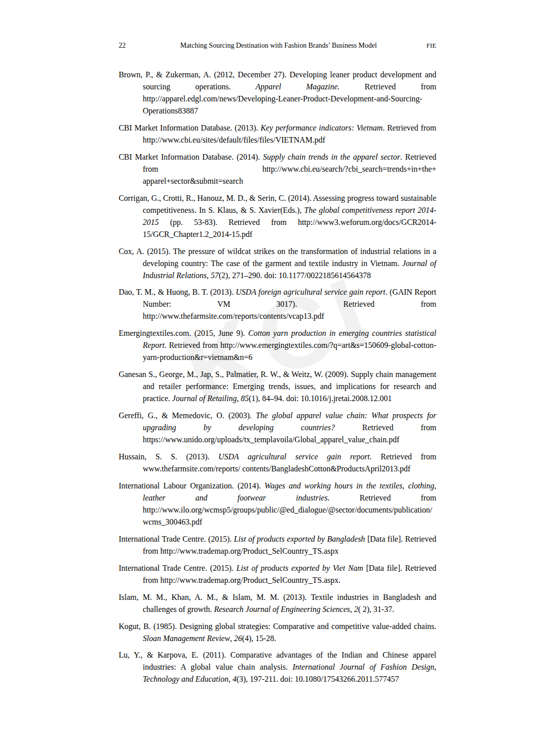KCI
22 Matching Sourcing Destination with Fashion Brands’ Business Model FIE
Brown, P., & Zukerman, A. (2012, December 27). Developing leaner product development and sourcing operations. Apparel Magazine. Retrieved from http://apparel.edgl.com/news/Developing-Leaner-Product-Development-and-Sourcing-Operations83887
CBI Market Information Database. (2013). Key performance indicators: Vietnam. Retrieved from http://www.cbi.eu/sites/default/files/files/VIETNAM.pdf
CBI Market Information Database. (2014). Supply chain trends in the apparel sector. Retrieved from http://www.cbi.eu/search/?cbi_search=trends+in+the+ apparel+sector&submit=search
Corrigan, G., Crotti, R., Hanouz, M. D., & Serin, C. (2014). Assessing progress toward sustainable competitiveness. In S. Klaus, & S. Xavier(Eds.), The global competitiveness report 2014-2015 (pp. 53-83). Retrieved from http://www3.weforum.org/docs/GCR2014-15/GCR_Chapter1.2_2014-15.pdf
Cox, A. (2015). The pressure of wildcat strikes on the transformation of industrial relations in a developing country: The case of the garment and textile industry in Vietnam. Journal of Industrial Relations, 57(2), 271–290. doi: 10.1177/0022185614564378
Dao, T. M., & Huong, B. T. (2013). USDA foreign agricultural service gain report. (GAIN Report Number: VM 3017). Retrieved from http://www.thefarmsite.com/reports/contents/vcap13.pdf
Emergingtextiles.com. (2015, June 9). Cotton yarn production in emerging countries statistical Report. Retrieved from http://www.emergingtextiles.com/?q=art&s=150609-global-cotton-yarn-production&r=vietnam&n=6
Ganesan S., George, M., Jap, S., Palmatier, R. W., & Weitz, W. (2009). Supply chain management and retailer performance: Emerging trends, issues, and implications for research and practice. Journal of Retailing, 85(1), 84–94. doi: 10.1016/j.jretai.2008.12.001
Gereffi, G., & Memedovic, O. (2003). The global apparel value chain: What prospects for upgrading by developing countries? Retrieved from https://www.unido.org/uploads/tx_templavoila/Global_apparel_value_chain.pdf
Hussain, S. S. (2013). USDA agricultural service gain report. Retrieved from www.thefarmsite.com/reports/ contents/BangladeshCotton&ProductsApril2013.pdf
International Labour Organization. (2014). Wages and working hours in the textiles, clothing, leather and footwear industries. Retrieved from http://www.ilo.org/wcmsp5/groups/public/@ed_dialogue/@sector/documents/publication/ wcms_300463.pdf
International Trade Centre. (2015). List of products exported by Bangladesh [Data file]. Retrieved from http://www.trademap.org/Product_SelCountry_TS.aspx
International Trade Centre. (2015). List of products exported by Viet Nam [Data file]. Retrieved from http://www.trademap.org/Product_SelCountry_TS.aspx.
Islam, M. M., Khan, A. M., & Islam, M. M. (2013). Textile industries in Bangladesh and challenges of growth. Research Journal of Engineering Sciences, 2( 2), 31-37.
Kogut, B. (1985). Designing global strategies: Comparative and competitive value-added chains. Sloan Management Review, 26(4), 15-28.
Lu, Y., & Karpova, E. (2011). Comparative advantages of the Indian and Chinese apparel industries: A global value chain analysis. International Journal of Fashion Design, Technology and Education, 4(3), 197-211. doi: 10.1080/17543266.2011.577457